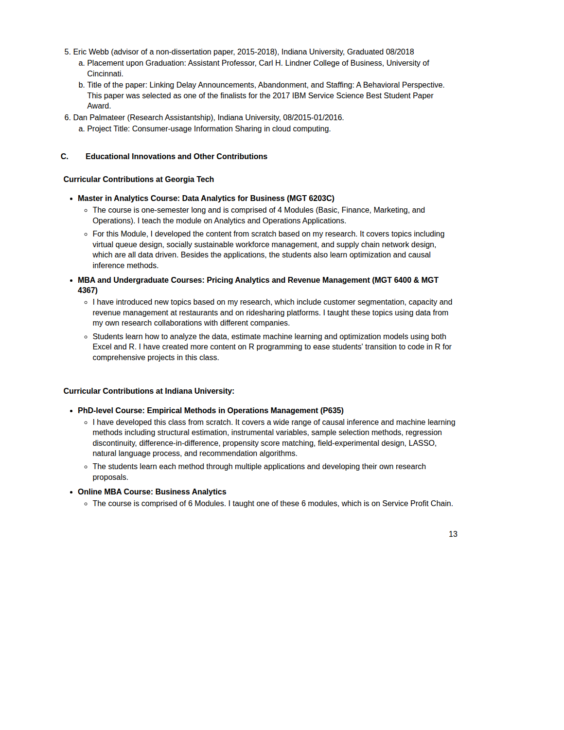Eric Webb (advisor of a non-dissertation paper, 2015-2018), Indiana University, Graduated 08/2018
Placement upon Graduation: Assistant Professor, Carl H. Lindner College of Business, University of Cincinnati.
Title of the paper: Linking Delay Announcements, Abandonment, and Staffing: A Behavioral Perspective. This paper was selected as one of the finalists for the 2017 IBM Service Science Best Student Paper Award.
Dan Palmateer (Research Assistantship), Indiana University, 08/2015-01/2016.
Project Title: Consumer-usage Information Sharing in cloud computing.
C. Educational Innovations and Other Contributions
Curricular Contributions at Georgia Tech
Master in Analytics Course: Data Analytics for Business (MGT 6203C)
The course is one-semester long and is comprised of 4 Modules (Basic, Finance, Marketing, and Operations). I teach the module on Analytics and Operations Applications.
For this Module, I developed the content from scratch based on my research. It covers topics including virtual queue design, socially sustainable workforce management, and supply chain network design, which are all data driven. Besides the applications, the students also learn optimization and causal inference methods.
MBA and Undergraduate Courses: Pricing Analytics and Revenue Management (MGT 6400 & MGT 4367)
I have introduced new topics based on my research, which include customer segmentation, capacity and revenue management at restaurants and on ridesharing platforms. I taught these topics using data from my own research collaborations with different companies.
Students learn how to analyze the data, estimate machine learning and optimization models using both Excel and R. I have created more content on R programming to ease students' transition to code in R for comprehensive projects in this class.
Curricular Contributions at Indiana University:
PhD-level Course: Empirical Methods in Operations Management (P635)
I have developed this class from scratch. It covers a wide range of causal inference and machine learning methods including structural estimation, instrumental variables, sample selection methods, regression discontinuity, difference-in-difference, propensity score matching, field-experimental design, LASSO, natural language process, and recommendation algorithms.
The students learn each method through multiple applications and developing their own research proposals.
Online MBA Course: Business Analytics
The course is comprised of 6 Modules. I taught one of these 6 modules, which is on Service Profit Chain.
13